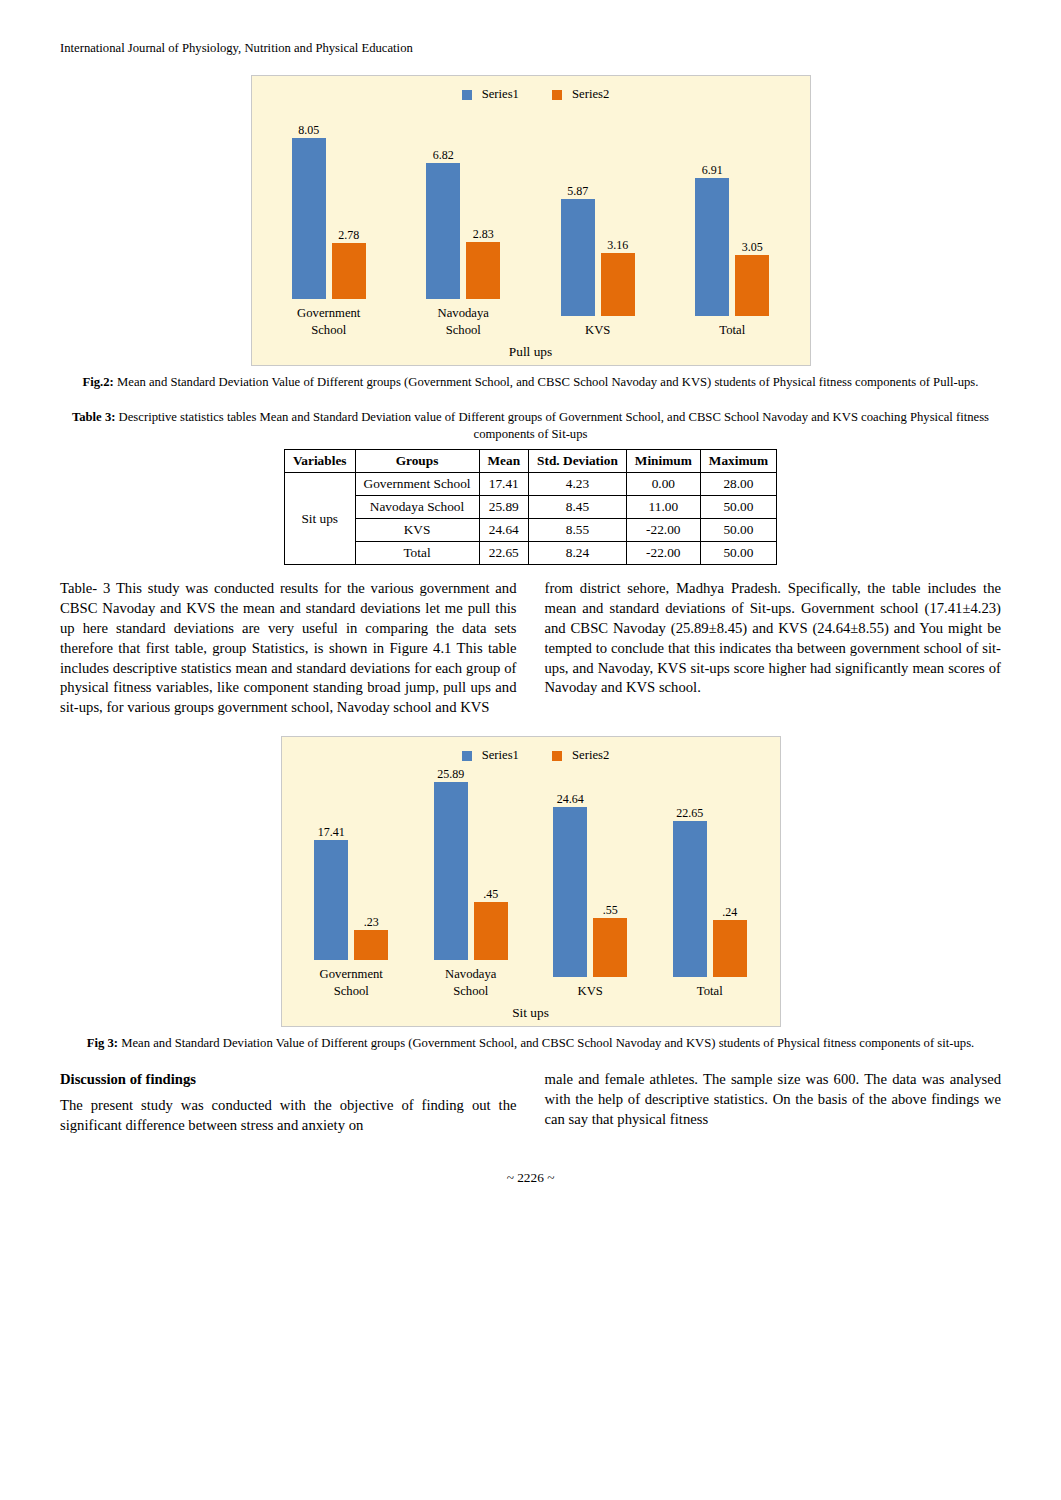International Journal of Physiology, Nutrition and Physical Education
Series1 Series2
8.05
2.78
Government
School
6.82
2.83
Navodaya
School
5.87
3.16
KVS
6.91
3.05
Total
Pull ups
Fig.2: Mean and Standard Deviation Value of Different groups (Government School, and CBSC School Navoday and KVS) students of Physical fitness components of Pull-ups.
Table 3: Descriptive statistics tables Mean and Standard Deviation value of Different groups of Government School, and CBSC School Navoday and KVS coaching Physical fitness components of Sit-ups
| Variables | Groups | Mean | Std. Deviation | Minimum | Maximum |
| --- | --- | --- | --- | --- | --- |
| Sit ups | Government School | 17.41 | 4.23 | 0.00 | 28.00 |
| Navodaya School | 25.89 | 8.45 | 11.00 | 50.00 |
| KVS | 24.64 | 8.55 | -22.00 | 50.00 |
| Total | 22.65 | 8.24 | -22.00 | 50.00 |
Table- 3 This study was conducted results for the various government and CBSC Navoday and KVS the mean and standard deviations let me pull this up here standard deviations are very useful in comparing the data sets therefore that first table, group Statistics, is shown in Figure 4.1 This table includes descriptive statistics mean and standard deviations for each group of physical fitness variables, like component standing broad jump, pull ups and sit-ups, for various groups government school, Navoday school and KVS
from district sehore, Madhya Pradesh. Specifically, the table includes the mean and standard deviations of Sit-ups. Government school (17.41±4.23) and CBSC Navoday (25.89±8.45) and KVS (24.64±8.55) and You might be tempted to conclude that this indicates tha between government school of sit-ups, and Navoday, KVS sit-ups score higher had significantly mean scores of Navoday and KVS school.
Series1 Series2
17.41
.23
Government
School
25.89
.45
Navodaya
School
24.64
.55
KVS
22.65
.24
Total
Sit ups
Fig 3: Mean and Standard Deviation Value of Different groups (Government School, and CBSC School Navoday and KVS) students of Physical fitness components of sit-ups.
Discussion of findings
The present study was conducted with the objective of finding out the significant difference between stress and anxiety on
male and female athletes. The sample size was 600. The data was analysed with the help of descriptive statistics. On the basis of the above findings we can say that physical fitness
~ 2226 ~